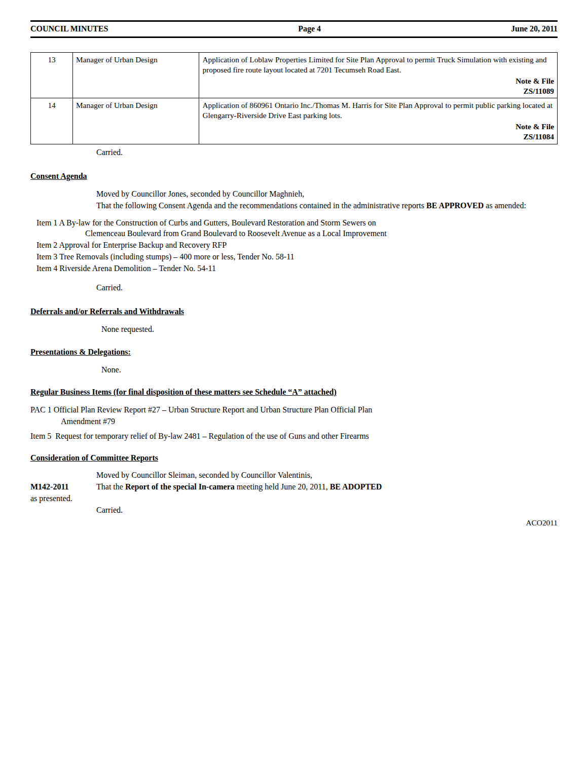COUNCIL MINUTES June 20, 2011
Page 4
| 13 | Manager of Urban Design | Application of Loblaw Properties Limited for Site Plan Approval to permit Truck Simulation with existing and proposed fire route layout located at 7201 Tecumseh Road East. Note & File ZS/11089 |
| 14 | Manager of Urban Design | Application of 860961 Ontario Inc./Thomas M. Harris for Site Plan Approval to permit public parking located at Glengarry-Riverside Drive East parking lots. Note & File ZS/11084 |
Carried.
Consent Agenda
Moved by Councillor Jones, seconded by Councillor Maghnieh,
That the following Consent Agenda and the recommendations contained in the administrative reports BE APPROVED as amended:
Item 1 A By-law for the Construction of Curbs and Gutters, Boulevard Restoration and Storm Sewers on Clemenceau Boulevard from Grand Boulevard to Roosevelt Avenue as a Local Improvement
Item 2 Approval for Enterprise Backup and Recovery RFP
Item 3 Tree Removals (including stumps) – 400 more or less, Tender No. 58-11
Item 4 Riverside Arena Demolition – Tender No. 54-11
Carried.
Deferrals and/or Referrals and Withdrawals
None requested.
Presentations & Delegations:
None.
Regular Business Items (for final disposition of these matters see Schedule “A” attached)
PAC 1 Official Plan Review Report #27 – Urban Structure Report and Urban Structure Plan Official Plan
Amendment #79
Item 5 Request for temporary relief of By-law 2481 – Regulation of the use of Guns and other Firearms
Consideration of Committee Reports
Moved by Councillor Sleiman, seconded by Councillor Valentinis,
M142-2011
That the Report of the special In-camera meeting held June 20, 2011, BE ADOPTED
as presented.
Carried.
ACO2011